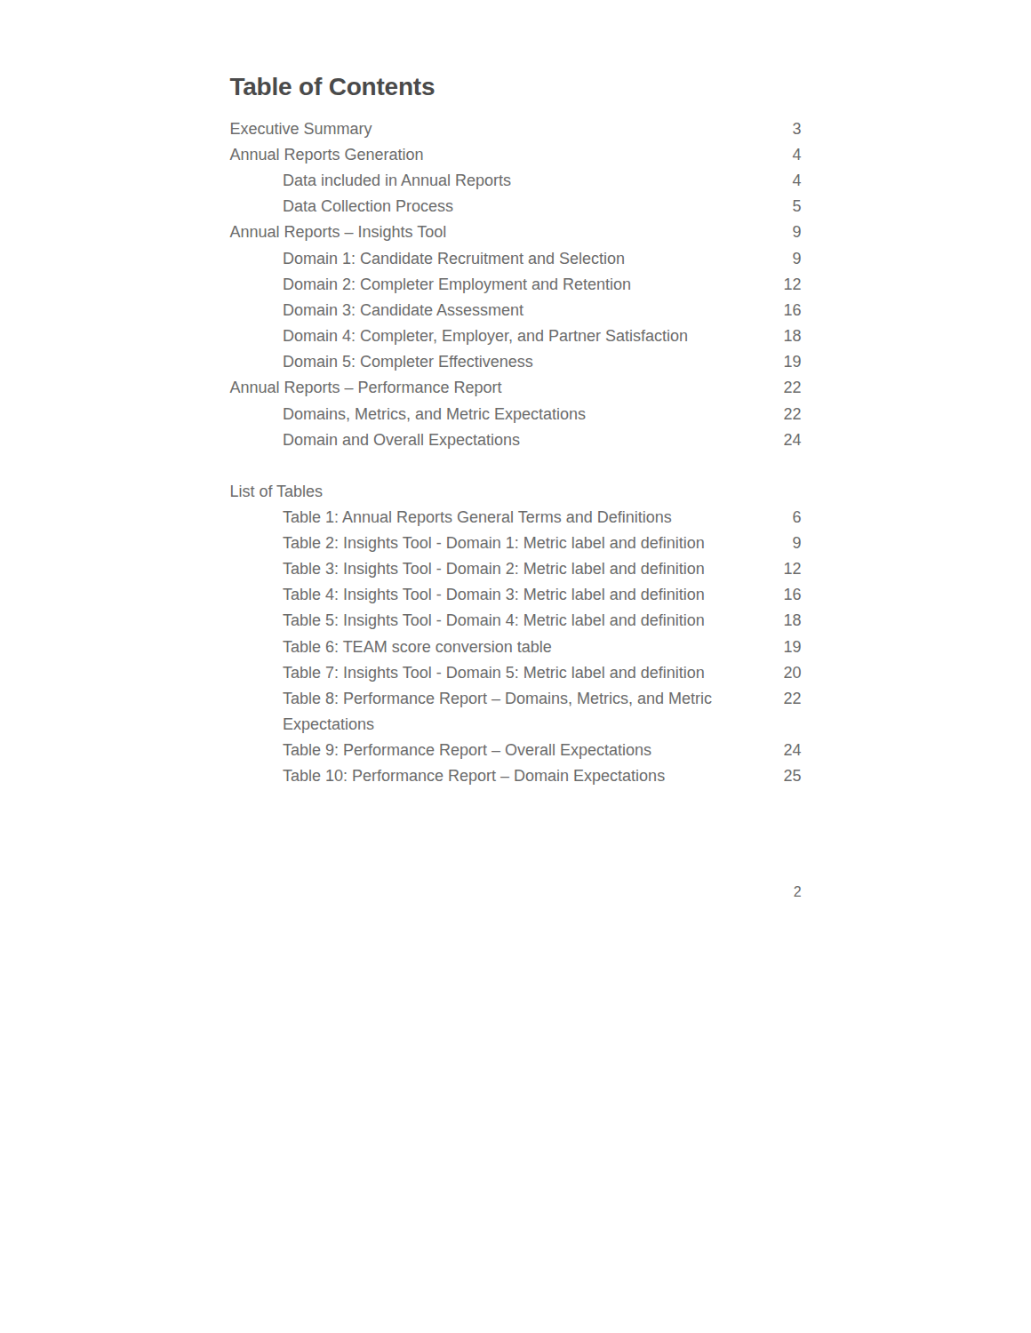Table of Contents
| Executive Summary | 3 |
| Annual Reports Generation | 4 |
| Data included in Annual Reports | 4 |
| Data Collection Process | 5 |
| Annual Reports – Insights Tool | 9 |
| Domain 1: Candidate Recruitment and Selection | 9 |
| Domain 2: Completer Employment and Retention | 12 |
| Domain 3: Candidate Assessment | 16 |
| Domain 4: Completer, Employer, and Partner Satisfaction | 18 |
| Domain 5: Completer Effectiveness | 19 |
| Annual Reports – Performance Report | 22 |
| Domains, Metrics, and Metric Expectations | 22 |
| Domain and Overall Expectations | 24 |
List of Tables
| Table 1: Annual Reports General Terms and Definitions | 6 |
| Table 2: Insights Tool - Domain 1: Metric label and definition | 9 |
| Table 3: Insights Tool - Domain 2: Metric label and definition | 12 |
| Table 4: Insights Tool - Domain 3: Metric label and definition | 16 |
| Table 5: Insights Tool - Domain 4: Metric label and definition | 18 |
| Table 6: TEAM score conversion table | 19 |
| Table 7: Insights Tool - Domain 5: Metric label and definition | 20 |
| Table 8: Performance Report – Domains, Metrics, and Metric Expectations | 22 |
| Table 9: Performance Report – Overall Expectations | 24 |
| Table 10: Performance Report – Domain Expectations | 25 |
2